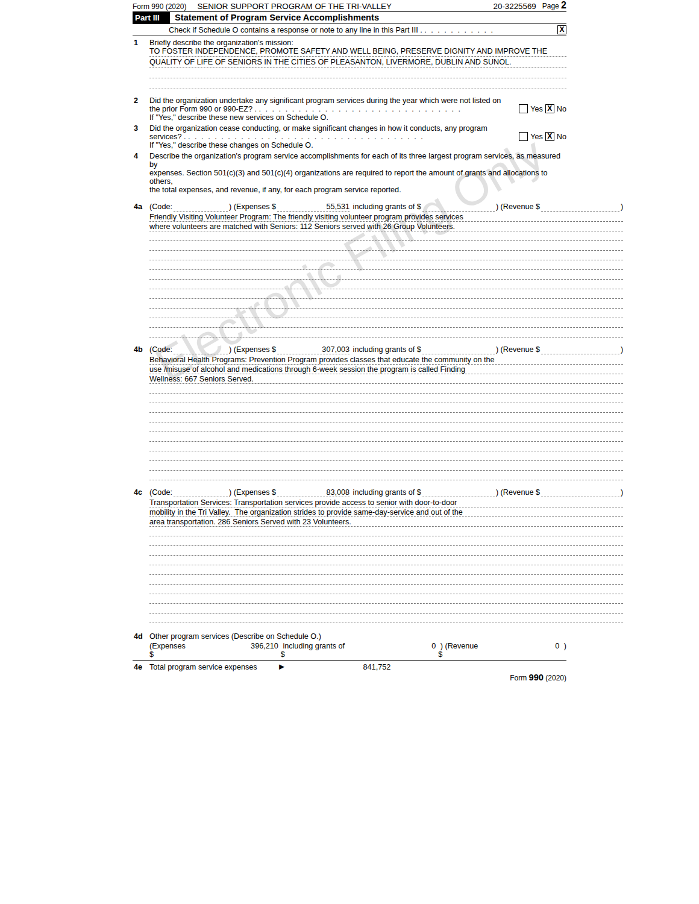Electronic Filing Only
Form 990 (2020)
SENIOR SUPPORT PROGRAM OF THE TRI-VALLEY
20-3225569
Page 2
Part III
Statement of Program Service Accomplishments
Check if Schedule O contains a response or note to any line in this Part III . . . . . . . . . . . . X
1
Briefly describe the organization's mission:
TO FOSTER INDEPENDENCE, PROMOTE SAFETY AND WELL BEING, PRESERVE DIGNITY AND IMPROVE THE
QUALITY OF LIFE OF SENIORS IN THE CITIES OF PLEASANTON, LIVERMORE, DUBLIN AND SUNOL.
2
Did the organization undertake any significant program services during the year which were not listed on
the prior Form 990 or 990-EZ? . . . . . . . . . . . . . . . . . . . . . . . . . . . . . . . .
Yes XNo
If "Yes," describe these new services on Schedule O.
3
Did the organization cease conducting, or make significant changes in how it conducts, any program
services? . . . . . . . . . . . . . . . . . . . . . . . . . . . . . . . . . . . . .
Yes XNo
If "Yes," describe these changes on Schedule O.
4
Describe the organization's program service accomplishments for each of its three largest program services, as measured by
expenses. Section 501(c)(3) and 501(c)(4) organizations are required to report the amount of grants and allocations to others,
the total expenses, and revenue, if any, for each program service reported.
4a
(Code: ) (Expenses $ 55,531 including grants of $ ) (Revenue $ )
Friendly Visiting Volunteer Program: The friendly visiting volunteer program provides services
where volunteers are matched with Seniors: 112 Seniors served with 26 Group Volunteers.
4b
(Code: ) (Expenses $ 307,003 including grants of $ ) (Revenue $ )
Behavioral Health Programs: Prevention Program provides classes that educate the community on the
use /misuse of alcohol and medications through 6-week session the program is called Finding
Wellness: 667 Seniors Served.
4c
(Code: ) (Expenses $ 83,008 including grants of $ ) (Revenue $ )
Transportation Services: Transportation services provide access to senior with door-to-door
mobility in the Tri Valley. The organization strides to provide same-day-service and out of the
area transportation. 286 Seniors Served with 23 Volunteers.
4d
Other program services (Describe on Schedule O.)
(Expenses $ 396,210 including grants of $ 0 ) (Revenue $ 0 )
4e
Total program service expenses ► 841,752
Form 990 (2020)